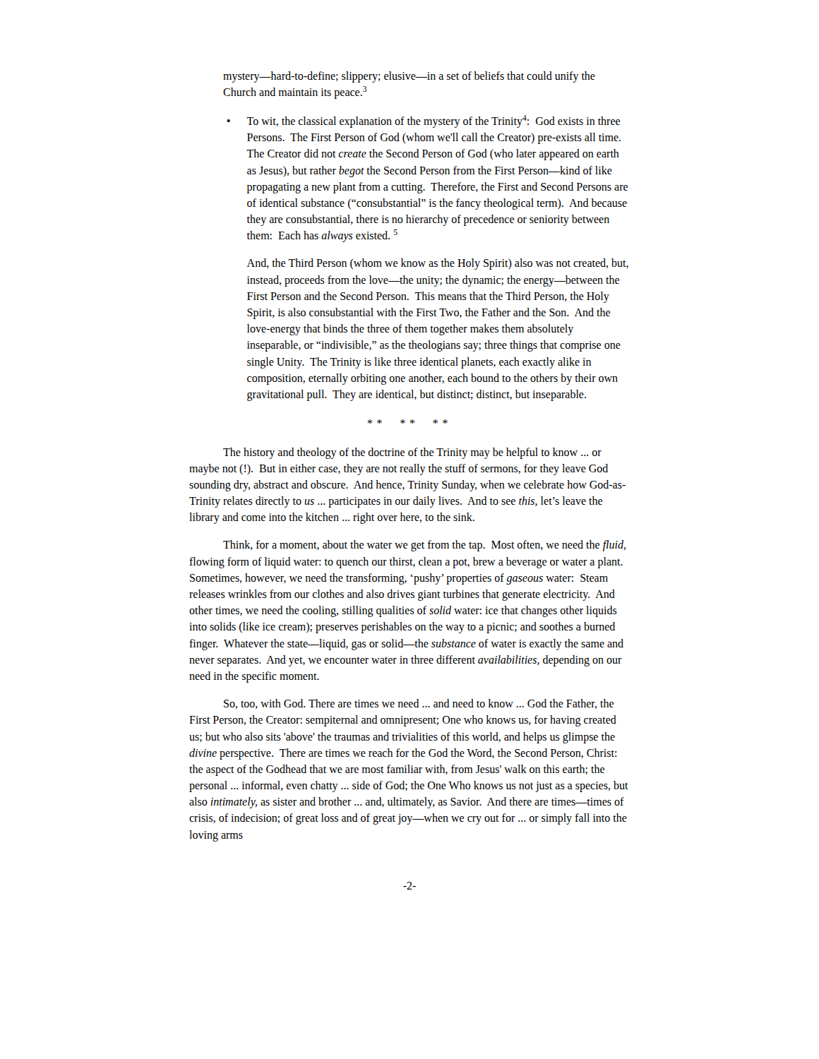mystery—hard-to-define; slippery; elusive—in a set of beliefs that could unify the Church and maintain its peace.3
To wit, the classical explanation of the mystery of the Trinity4: God exists in three Persons. The First Person of God (whom we'll call the Creator) pre-exists all time. The Creator did not create the Second Person of God (who later appeared on earth as Jesus), but rather begot the Second Person from the First Person—kind of like propagating a new plant from a cutting. Therefore, the First and Second Persons are of identical substance (“consubstantial” is the fancy theological term). And because they are consubstantial, there is no hierarchy of precedence or seniority between them: Each has always existed. 5
And, the Third Person (whom we know as the Holy Spirit) also was not created, but, instead, proceeds from the love—the unity; the dynamic; the energy—between the First Person and the Second Person. This means that the Third Person, the Holy Spirit, is also consubstantial with the First Two, the Father and the Son. And the love-energy that binds the three of them together makes them absolutely inseparable, or “indivisible,” as the theologians say; three things that comprise one single Unity. The Trinity is like three identical planets, each exactly alike in composition, eternally orbiting one another, each bound to the others by their own gravitational pull. They are identical, but distinct; distinct, but inseparable.
** ** **
The history and theology of the doctrine of the Trinity may be helpful to know ... or maybe not (!). But in either case, they are not really the stuff of sermons, for they leave God sounding dry, abstract and obscure. And hence, Trinity Sunday, when we celebrate how God-as-Trinity relates directly to us ... participates in our daily lives. And to see this, let’s leave the library and come into the kitchen ... right over here, to the sink.
Think, for a moment, about the water we get from the tap. Most often, we need the fluid, flowing form of liquid water: to quench our thirst, clean a pot, brew a beverage or water a plant. Sometimes, however, we need the transforming, ‘pushy’ properties of gaseous water: Steam releases wrinkles from our clothes and also drives giant turbines that generate electricity. And other times, we need the cooling, stilling qualities of solid water: ice that changes other liquids into solids (like ice cream); preserves perishables on the way to a picnic; and soothes a burned finger. Whatever the state—liquid, gas or solid—the substance of water is exactly the same and never separates. And yet, we encounter water in three different availabilities, depending on our need in the specific moment.
So, too, with God. There are times we need ... and need to know ... God the Father, the First Person, the Creator: sempiternal and omnipresent; One who knows us, for having created us; but who also sits 'above' the traumas and trivialities of this world, and helps us glimpse the divine perspective. There are times we reach for the God the Word, the Second Person, Christ: the aspect of the Godhead that we are most familiar with, from Jesus' walk on this earth; the personal ... informal, even chatty ... side of God; the One Who knows us not just as a species, but also intimately, as sister and brother ... and, ultimately, as Savior. And there are times—times of crisis, of indecision; of great loss and of great joy—when we cry out for ... or simply fall into the loving arms
-2-